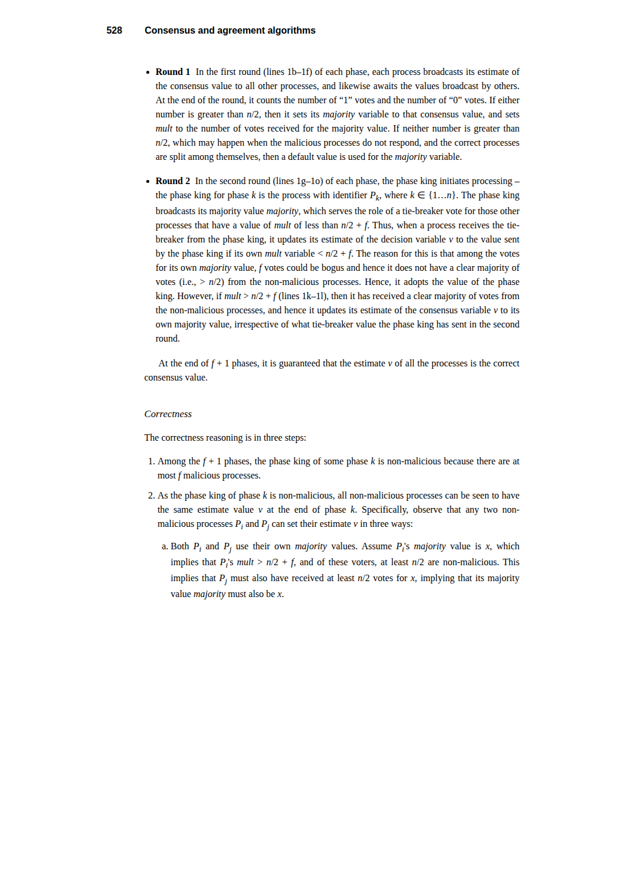528 Consensus and agreement algorithms
Round 1 In the first round (lines 1b–1f) of each phase, each process broadcasts its estimate of the consensus value to all other processes, and likewise awaits the values broadcast by others. At the end of the round, it counts the number of “1” votes and the number of “0” votes. If either number is greater than n/2, then it sets its majority variable to that consensus value, and sets mult to the number of votes received for the majority value. If neither number is greater than n/2, which may happen when the malicious processes do not respond, and the correct processes are split among themselves, then a default value is used for the majority variable.
Round 2 In the second round (lines 1g–1o) of each phase, the phase king initiates processing – the phase king for phase k is the process with identifier Pk, where k ∈ {1…n}. The phase king broadcasts its majority value majority, which serves the role of a tie-breaker vote for those other processes that have a value of mult of less than n/2 + f. Thus, when a process receives the tie-breaker from the phase king, it updates its estimate of the decision variable v to the value sent by the phase king if its own mult variable < n/2 + f. The reason for this is that among the votes for its own majority value, f votes could be bogus and hence it does not have a clear majority of votes (i.e., > n/2) from the non-malicious processes. Hence, it adopts the value of the phase king. However, if mult > n/2 + f (lines 1k–1l), then it has received a clear majority of votes from the non-malicious processes, and hence it updates its estimate of the consensus variable v to its own majority value, irrespective of what tie-breaker value the phase king has sent in the second round.
At the end of f + 1 phases, it is guaranteed that the estimate v of all the processes is the correct consensus value.
Correctness
The correctness reasoning is in three steps:
Among the f + 1 phases, the phase king of some phase k is non-malicious because there are at most f malicious processes.
As the phase king of phase k is non-malicious, all non-malicious processes can be seen to have the same estimate value v at the end of phase k. Specifically, observe that any two non-malicious processes Pi and Pj can set their estimate v in three ways:
Both Pi and Pj use their own majority values. Assume Pi's majority value is x, which implies that Pi's mult > n/2 + f, and of these voters, at least n/2 are non-malicious. This implies that Pj must also have received at least n/2 votes for x, implying that its majority value majority must also be x.